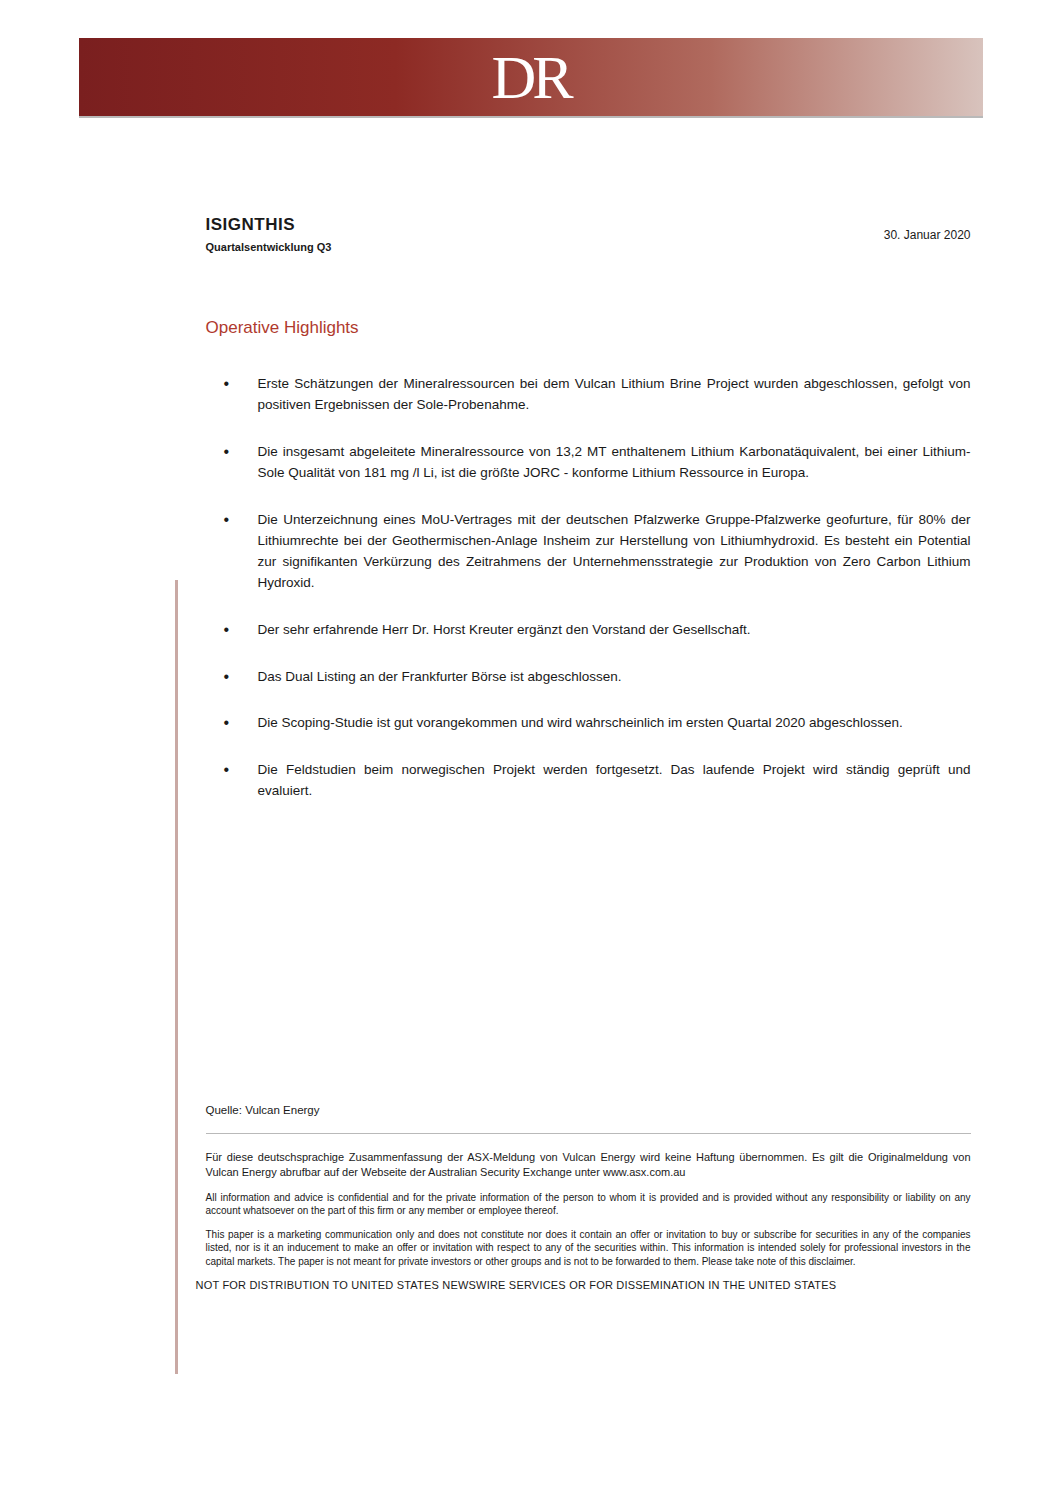DR
DR REUTER INVESTOR RELATIONS
ISIGNTHIS
Quartalsentwicklung Q3
30. Januar 2020
Operative Highlights
Erste Schätzungen der Mineralressourcen bei dem Vulcan Lithium Brine Project wurden abgeschlossen, gefolgt von positiven Ergebnissen der Sole-Probenahme.
Die insgesamt abgeleitete Mineralressource von 13,2 MT enthaltenem Lithium Karbonatäquivalent, bei einer Lithium-Sole Qualität von 181 mg /l Li, ist die größte JORC - konforme Lithium Ressource in Europa.
Die Unterzeichnung eines MoU-Vertrages mit der deutschen Pfalzwerke Gruppe-Pfalzwerke geofurture, für 80% der Lithiumrechte bei der Geothermischen-Anlage Insheim zur Herstellung von Lithiumhydroxid. Es besteht ein Potential zur signifikanten Verkürzung des Zeitrahmens der Unternehmensstrategie zur Produktion von Zero Carbon Lithium Hydroxid.
Der sehr erfahrende Herr Dr. Horst Kreuter ergänzt den Vorstand der Gesellschaft.
Das Dual Listing an der Frankfurter Börse ist abgeschlossen.
Die Scoping-Studie ist gut vorangekommen und wird wahrscheinlich im ersten Quartal 2020 abgeschlossen.
Die Feldstudien beim norwegischen Projekt werden fortgesetzt. Das laufende Projekt wird ständig geprüft und evaluiert.
Quelle: Vulcan Energy
Für diese deutschsprachige Zusammenfassung der ASX-Meldung von Vulcan Energy wird keine Haftung übernommen. Es gilt die Originalmeldung von Vulcan Energy abrufbar auf der Webseite der Australian Security Exchange unter www.asx.com.au
All information and advice is confidential and for the private information of the person to whom it is provided and is provided without any responsibility or liability on any account whatsoever on the part of this firm or any member or employee thereof.
This paper is a marketing communication only and does not constitute nor does it contain an offer or invitation to buy or subscribe for securities in any of the companies listed, nor is it an inducement to make an offer or invitation with respect to any of the securities within. This information is intended solely for professional investors in the capital markets. The paper is not meant for private investors or other groups and is not to be forwarded to them. Please take note of this disclaimer.
NOT FOR DISTRIBUTION TO UNITED STATES NEWSWIRE SERVICES OR FOR DISSEMINATION IN THE UNITED STATES